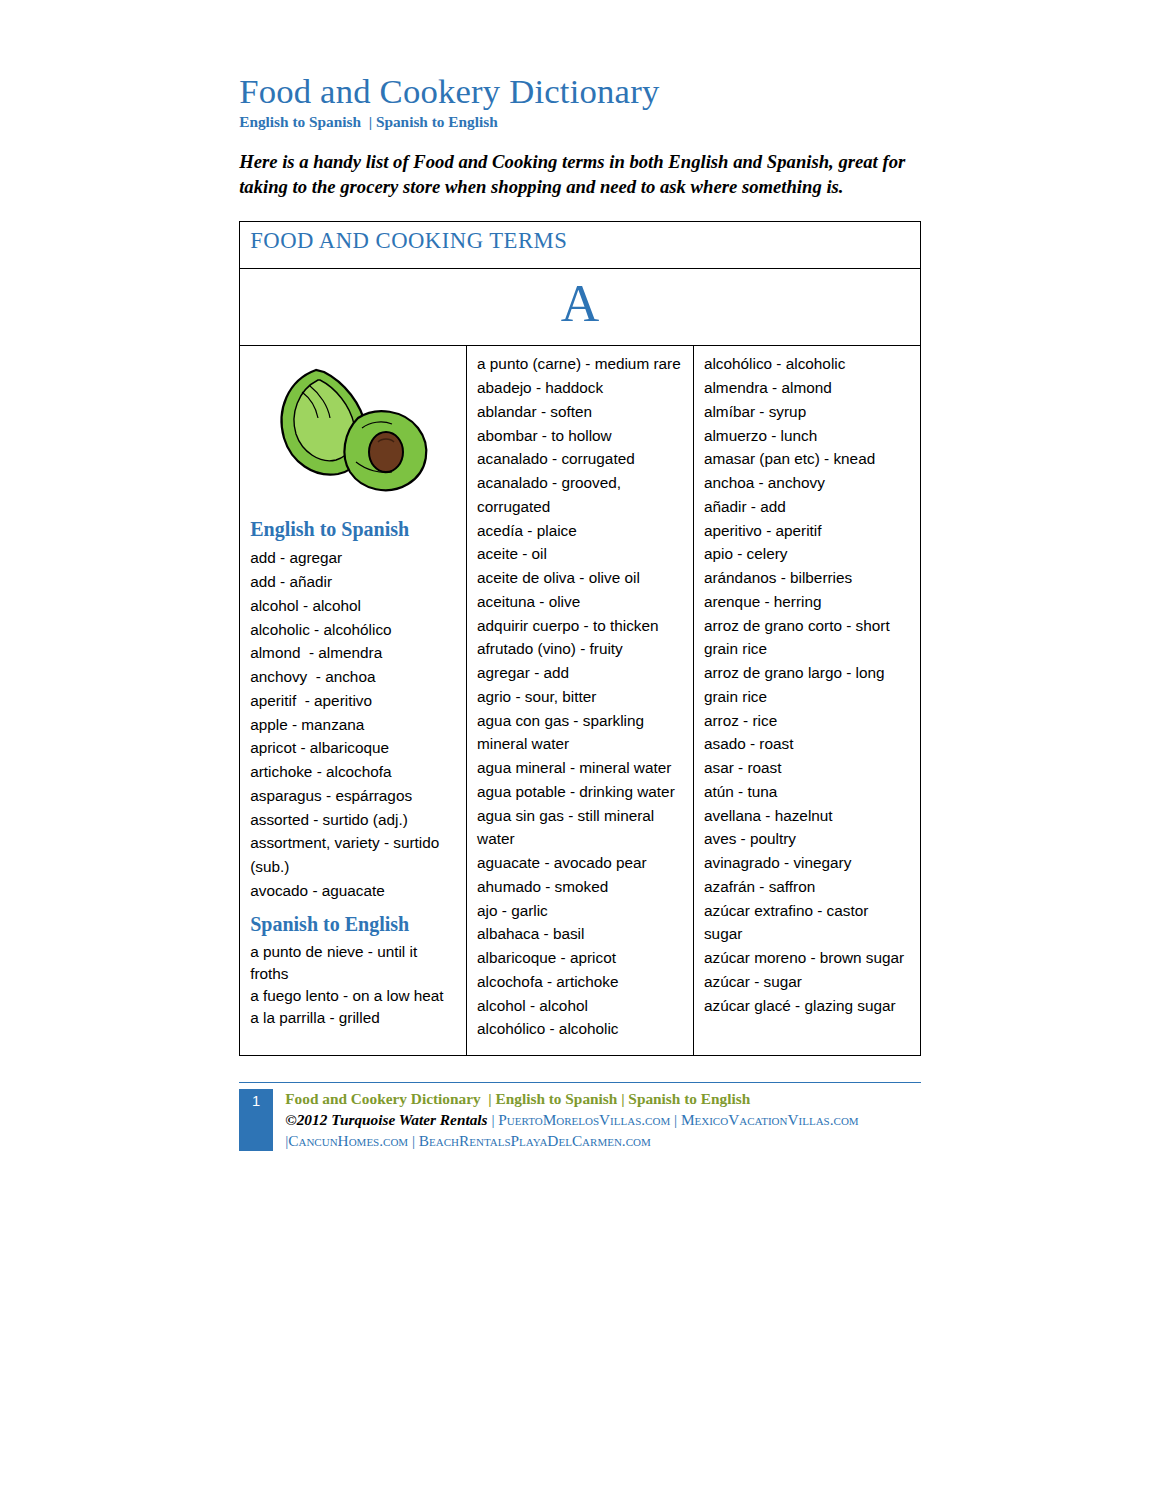Food and Cookery Dictionary
English to Spanish | Spanish to English
Here is a handy list of Food and Cooking terms in both English and Spanish, great for taking to the grocery store when shopping and need to ask where something is.
| FOOD AND COOKING TERMS |
| A |
| English to Spanish add - agregar add - añadir alcohol - alcohol alcoholic - alcohólico almond - almendra anchovy - anchoa aperitif - aperitivo apple - manzana apricot - albaricoque artichoke - alcochofa asparagus - espárragos assorted - surtido (adj.) assortment, variety - surtido (sub.) avocado - aguacate Spanish to English a punto de nieve - until it froths a fuego lento - on a low heat a la parrilla - grilled | a punto (carne) - medium rare abadejo - haddock ablandar - soften abombar - to hollow acanalado - corrugated acanalado - grooved, corrugated acedía - plaice aceite - oil aceite de oliva - olive oil aceituna - olive adquirir cuerpo - to thicken afrutado (vino) - fruity agregar - add agrio - sour, bitter agua con gas - sparkling mineral water agua mineral - mineral water agua potable - drinking water agua sin gas - still mineral water aguacate - avocado pear ahumado - smoked ajo - garlic albahaca - basil albaricoque - apricot alcochofa - artichoke alcohol - alcohol alcohólico - alcoholic | alcohólico - alcoholic almendra - almond almíbar - syrup almuerzo - lunch amasar (pan etc) - knead anchoa - anchovy añadir - add aperitivo - aperitif apio - celery arándanos - bilberries arenque - herring arroz de grano corto - short grain rice arroz de grano largo - long grain rice arroz - rice asado - roast asar - roast atún - tuna avellana - hazelnut aves - poultry avinagrado - vinegary azafrán - saffron azúcar extrafino - castor sugar azúcar moreno - brown sugar azúcar - sugar azúcar glacé - glazing sugar |
1
Food and Cookery Dictionary | English to Spanish | Spanish to English
©2012 Turquoise Water Rentals | PuertoMorelosVillas.com | MexicoVacationVillas.com
|CancunHomes.com | BeachRentalsPlayaDelCarmen.com